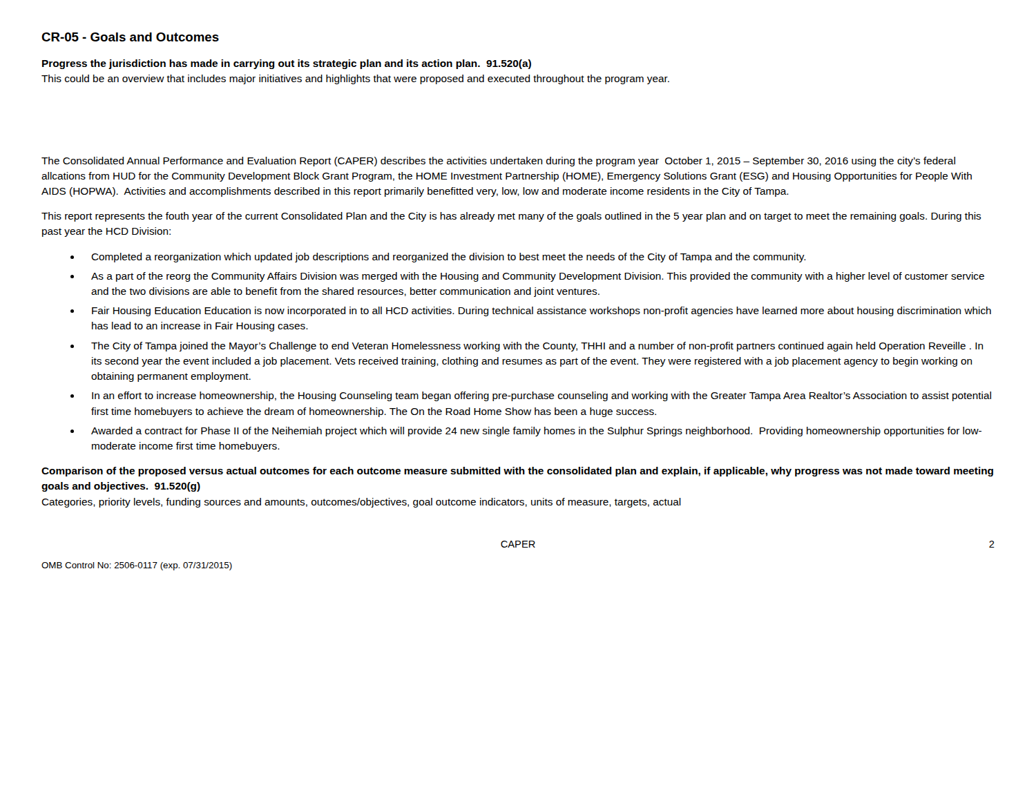CR-05 - Goals and Outcomes
Progress the jurisdiction has made in carrying out its strategic plan and its action plan. 91.520(a)
This could be an overview that includes major initiatives and highlights that were proposed and executed throughout the program year.
The Consolidated Annual Performance and Evaluation Report (CAPER) describes the activities undertaken during the program year October 1, 2015 – September 30, 2016 using the city’s federal allcations from HUD for the Community Development Block Grant Program, the HOME Investment Partnership (HOME), Emergency Solutions Grant (ESG) and Housing Opportunities for People With AIDS (HOPWA). Activities and accomplishments described in this report primarily benefitted very, low, low and moderate income residents in the City of Tampa.
This report represents the fouth year of the current Consolidated Plan and the City is has already met many of the goals outlined in the 5 year plan and on target to meet the remaining goals. During this past year the HCD Division:
Completed a reorganization which updated job descriptions and reorganized the division to best meet the needs of the City of Tampa and the community.
As a part of the reorg the Community Affairs Division was merged with the Housing and Community Development Division. This provided the community with a higher level of customer service and the two divisions are able to benefit from the shared resources, better communication and joint ventures.
Fair Housing Education Education is now incorporated in to all HCD activities. During technical assistance workshops non-profit agencies have learned more about housing discrimination which has lead to an increase in Fair Housing cases.
The City of Tampa joined the Mayor’s Challenge to end Veteran Homelessness working with the County, THHI and a number of non-profit partners continued again held Operation Reveille . In its second year the event included a job placement. Vets received training, clothing and resumes as part of the event. They were registered with a job placement agency to begin working on obtaining permanent employment.
In an effort to increase homeownership, the Housing Counseling team began offering pre-purchase counseling and working with the Greater Tampa Area Realtor’s Association to assist potential first time homebuyers to achieve the dream of homeownership. The On the Road Home Show has been a huge success.
Awarded a contract for Phase II of the Neihemiah project which will provide 24 new single family homes in the Sulphur Springs neighborhood. Providing homeownership opportunities for low-moderate income first time homebuyers.
Comparison of the proposed versus actual outcomes for each outcome measure submitted with the consolidated plan and explain, if applicable, why progress was not made toward meeting goals and objectives. 91.520(g)
Categories, priority levels, funding sources and amounts, outcomes/objectives, goal outcome indicators, units of measure, targets, actual
CAPER
2
OMB Control No: 2506-0117 (exp. 07/31/2015)